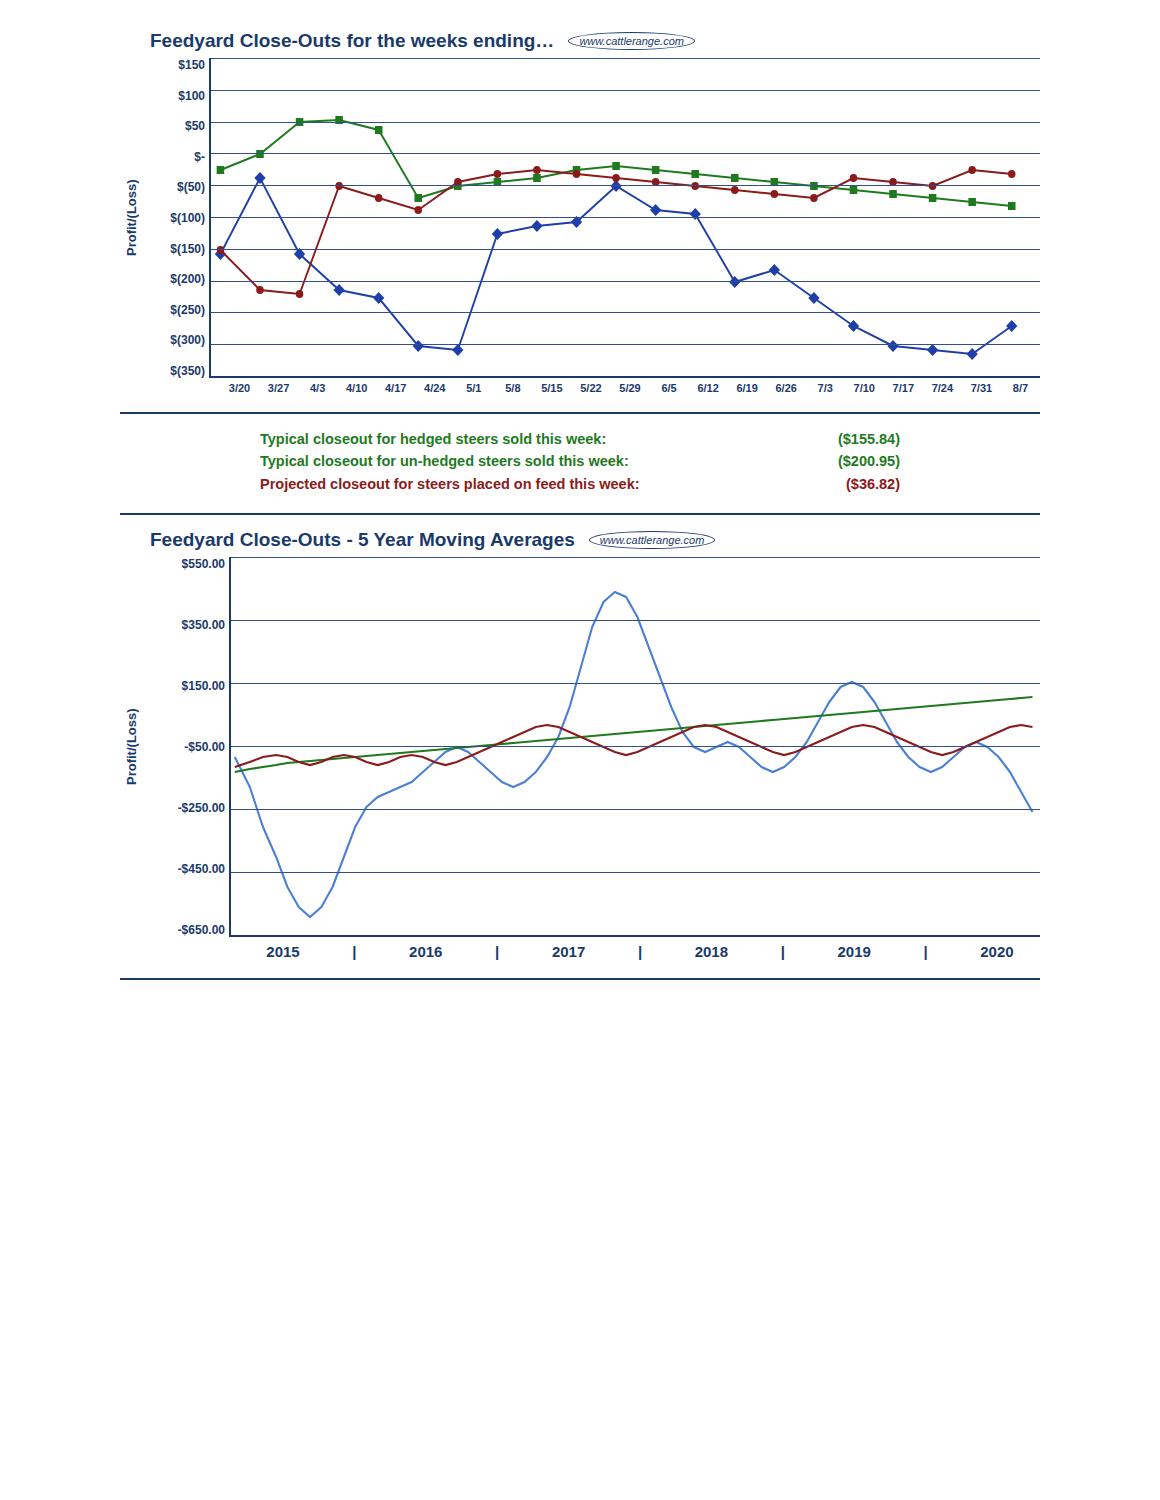Feedyard Close-Outs for the weeks ending… www.cattlerange.com
Profit/(Loss)
$150 $100 $50 $- $(50) $(100) $(150) $(200) $(250) $(300) $(350)
3/203/274/34/104/17 4/245/15/85/155/22 5/296/56/126/196/26 7/37/107/177/247/31 8/7
| Typical closeout for hedged steers sold this week: | ($155.84) |
| Typical closeout for un-hedged steers sold this week: | ($200.95) |
| Projected closeout for steers placed on feed this week: | ($36.82) |
Feedyard Close-Outs - 5 Year Moving Averages www.cattlerange.com
Profit/(Loss)
$550.00 $350.00 $150.00 -$50.00 -$250.00 -$450.00 -$650.00
2015| 2016| 2017| 2018| 2019| 2020